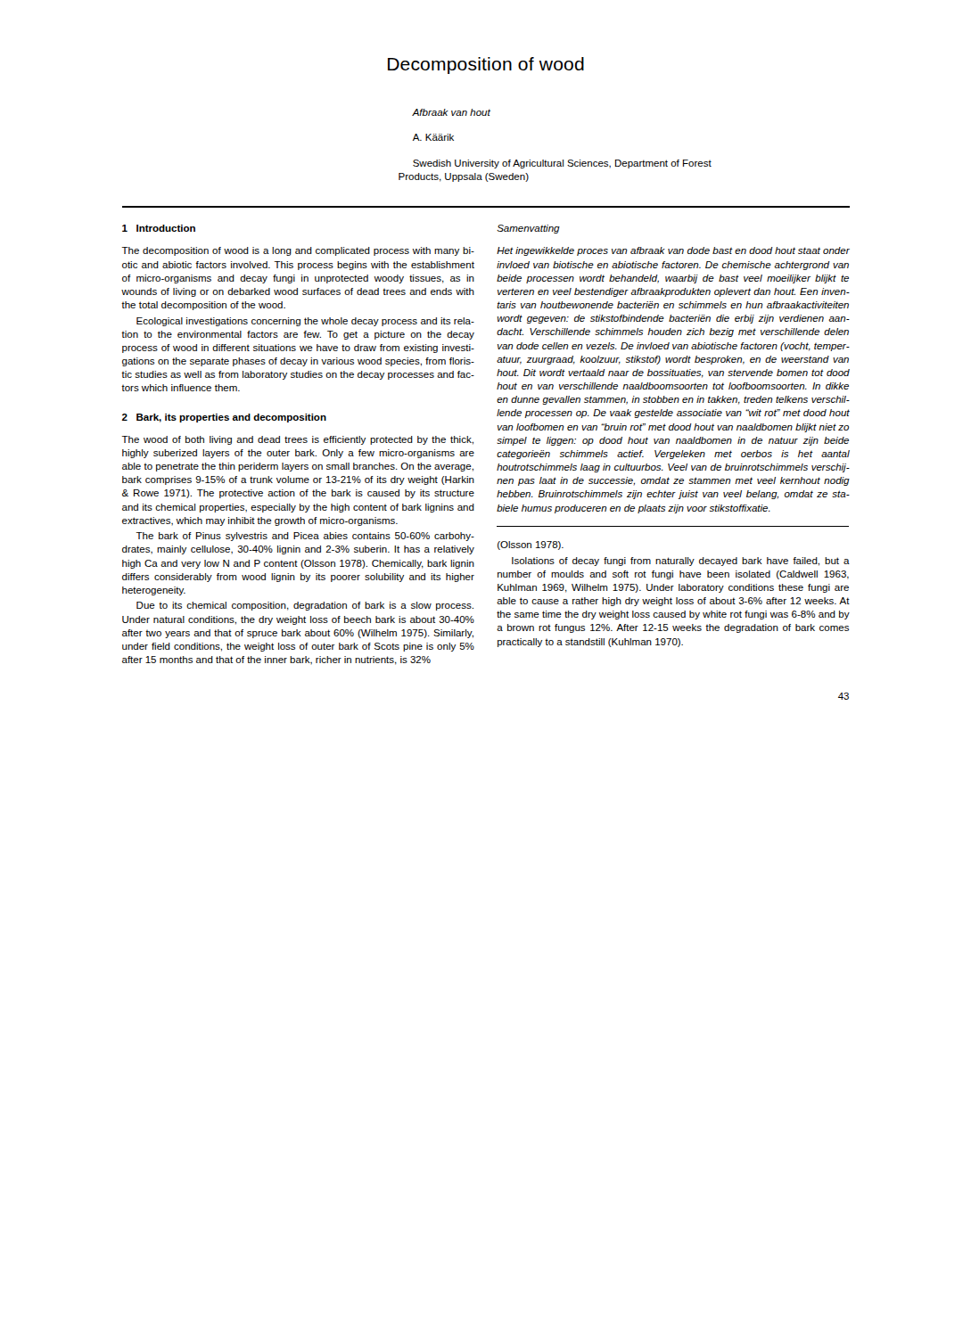Decomposition of wood
Afbraak van hout
A. Käärik
Swedish University of Agricultural Sciences, Department of Forest
Products, Uppsala (Sweden)
1 Introduction
The decomposition of wood is a long and complicated process with many biotic and abiotic factors involved. This process begins with the establishment of micro-organisms and decay fungi in unprotected woody tissues, as in wounds of living or on debarked wood surfaces of dead trees and ends with the total decomposition of the wood.
Ecological investigations concerning the whole decay process and its relation to the environmental factors are few. To get a picture on the decay process of wood in different situations we have to draw from existing investigations on the separate phases of decay in various wood species, from floristic studies as well as from laboratory studies on the decay processes and factors which influence them.
2 Bark, its properties and decomposition
The wood of both living and dead trees is efficiently protected by the thick, highly suberized layers of the outer bark. Only a few micro-organisms are able to penetrate the thin periderm layers on small branches. On the average, bark comprises 9-15% of a trunk volume or 13-21% of its dry weight (Harkin & Rowe 1971). The protective action of the bark is caused by its structure and its chemical properties, especially by the high content of bark lignins and extractives, which may inhibit the growth of micro-organisms.
The bark of Pinus sylvestris and Picea abies contains 50-60% carbohydrates, mainly cellulose, 30-40% lignin and 2-3% suberin. It has a relatively high Ca and very low N and P content (Olsson 1978). Chemically, bark lignin differs considerably from wood lignin by its poorer solubility and its higher heterogeneity.
Due to its chemical composition, degradation of bark is a slow process. Under natural conditions, the dry weight loss of beech bark is about 30-40% after two years and that of spruce bark about 60% (Wilhelm 1975). Similarly, under field conditions, the weight loss of outer bark of Scots pine is only 5% after 15 months and that of the inner bark, richer in nutrients, is 32%
Samenvatting
Het ingewikkelde proces van afbraak van dode bast en dood hout staat onder invloed van biotische en abiotische factoren. De chemische achtergrond van beide processen wordt behandeld, waarbij de bast veel moeilijker blijkt te verteren en veel bestendiger afbraakprodukten oplevert dan hout. Een inventaris van houtbewonende bacteriën en schimmels en hun afbraakactiviteiten wordt gegeven: de stikstofbindende bacteriën die erbij zijn verdienen aandacht. Verschillende schimmels houden zich bezig met verschillende delen van dode cellen en vezels. De invloed van abiotische factoren (vocht, temperatuur, zuurgraad, koolzuur, stikstof) wordt besproken, en de weerstand van hout. Dit wordt vertaald naar de bossituaties, van stervende bomen tot dood hout en van verschillende naaldboomsoorten tot loofboomsoorten. In dikke en dunne gevallen stammen, in stobben en in takken, treden telkens verschillende processen op. De vaak gestelde associatie van “wit rot” met dood hout van loofbomen en van “bruin rot” met dood hout van naaldbomen blijkt niet zo simpel te liggen: op dood hout van naaldbomen in de natuur zijn beide categorieën schimmels actief. Vergeleken met oerbos is het aantal houtrotschimmels laag in cultuurbos. Veel van de bruinrotschimmels verschijnen pas laat in de successie, omdat ze stammen met veel kernhout nodig hebben. Bruinrotschimmels zijn echter juist van veel belang, omdat ze stabiele humus produceren en de plaats zijn voor stikstoffixatie.
(Olsson 1978).
Isolations of decay fungi from naturally decayed bark have failed, but a number of moulds and soft rot fungi have been isolated (Caldwell 1963, Kuhlman 1969, Wilhelm 1975). Under laboratory conditions these fungi are able to cause a rather high dry weight loss of about 3-6% after 12 weeks. At the same time the dry weight loss caused by white rot fungi was 6-8% and by a brown rot fungus 12%. After 12-15 weeks the degradation of bark comes practically to a standstill (Kuhlman 1970).
43